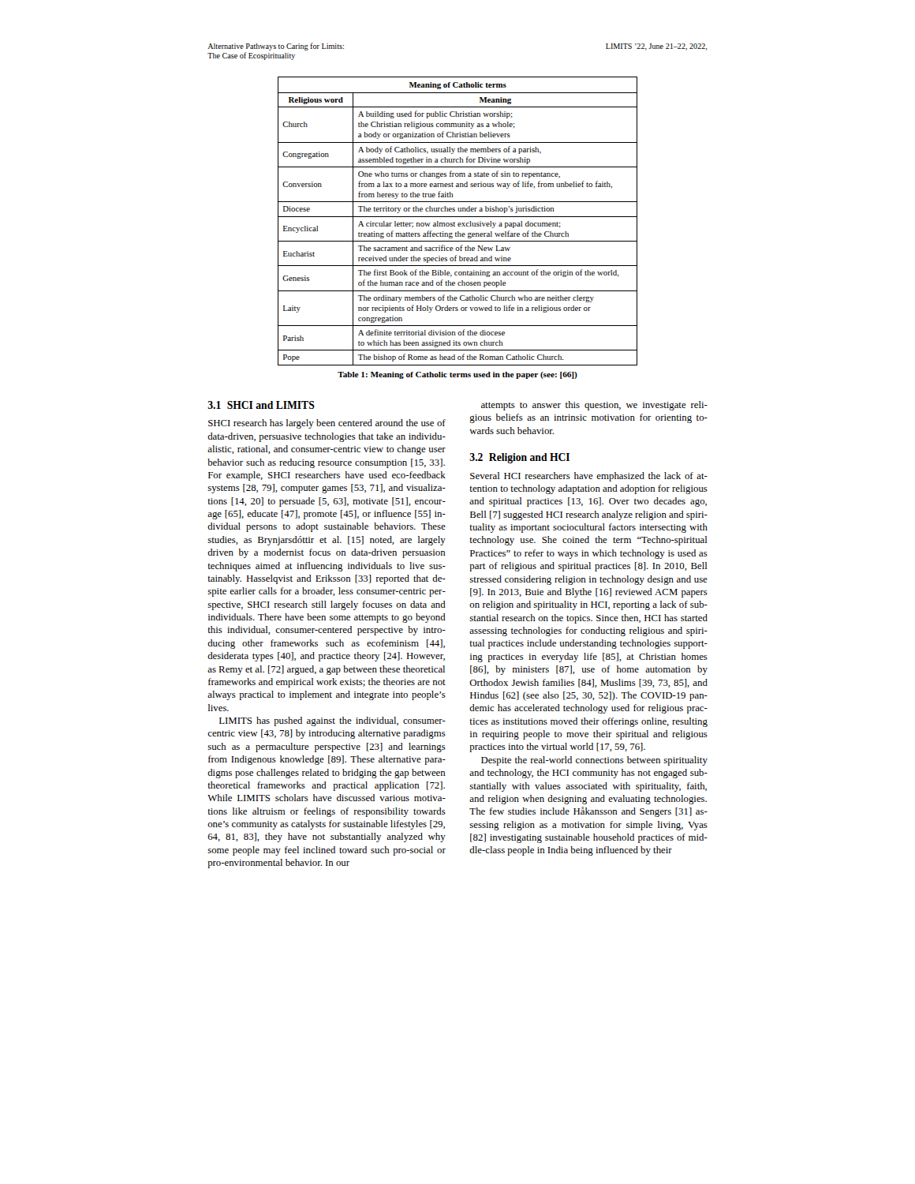Alternative Pathways to Caring for Limits:
The Case of Ecospirituality
LIMITS ’22, June 21–22, 2022,
| Meaning of Catholic terms |
| --- |
| Religious word | Meaning |
| Church | A building used for public Christian worship; the Christian religious community as a whole; a body or organization of Christian believers |
| Congregation | A body of Catholics, usually the members of a parish, assembled together in a church for Divine worship |
| Conversion | One who turns or changes from a state of sin to repentance, from a lax to a more earnest and serious way of life, from unbelief to faith, from heresy to the true faith |
| Diocese | The territory or the churches under a bishop’s jurisdiction |
| Encyclical | A circular letter; now almost exclusively a papal document; treating of matters affecting the general welfare of the Church |
| Eucharist | The sacrament and sacrifice of the New Law received under the species of bread and wine |
| Genesis | The first Book of the Bible, containing an account of the origin of the world, of the human race and of the chosen people |
| Laity | The ordinary members of the Catholic Church who are neither clergy nor recipients of Holy Orders or vowed to life in a religious order or congregation |
| Parish | A definite territorial division of the diocese to which has been assigned its own church |
| Pope | The bishop of Rome as head of the Roman Catholic Church. |
Table 1: Meaning of Catholic terms used in the paper (see: [66])
3.1 SHCI and LIMITS
SHCI research has largely been centered around the use of data-driven, persuasive technologies that take an individualistic, rational, and consumer-centric view to change user behavior such as reducing resource consumption [15, 33]. For example, SHCI researchers have used eco-feedback systems [28, 79], computer games [53, 71], and visualizations [14, 20] to persuade [5, 63], motivate [51], encourage [65], educate [47], promote [45], or influence [55] individual persons to adopt sustainable behaviors. These studies, as Brynjarsdóttir et al. [15] noted, are largely driven by a modernist focus on data-driven persuasion techniques aimed at influencing individuals to live sustainably. Hasselqvist and Eriksson [33] reported that despite earlier calls for a broader, less consumer-centric perspective, SHCI research still largely focuses on data and individuals. There have been some attempts to go beyond this individual, consumer-centered perspective by introducing other frameworks such as ecofeminism [44], desiderata types [40], and practice theory [24]. However, as Remy et al. [72] argued, a gap between these theoretical frameworks and empirical work exists; the theories are not always practical to implement and integrate into people’s lives.
LIMITS has pushed against the individual, consumer-centric view [43, 78] by introducing alternative paradigms such as a permaculture perspective [23] and learnings from Indigenous knowledge [89]. These alternative paradigms pose challenges related to bridging the gap between theoretical frameworks and practical application [72]. While LIMITS scholars have discussed various motivations like altruism or feelings of responsibility towards one’s community as catalysts for sustainable lifestyles [29, 64, 81, 83], they have not substantially analyzed why some people may feel inclined toward such pro-social or pro-environmental behavior. In our
attempts to answer this question, we investigate religious beliefs as an intrinsic motivation for orienting towards such behavior.
3.2 Religion and HCI
Several HCI researchers have emphasized the lack of attention to technology adaptation and adoption for religious and spiritual practices [13, 16]. Over two decades ago, Bell [7] suggested HCI research analyze religion and spirituality as important sociocultural factors intersecting with technology use. She coined the term “Techno-spiritual Practices” to refer to ways in which technology is used as part of religious and spiritual practices [8]. In 2010, Bell stressed considering religion in technology design and use [9]. In 2013, Buie and Blythe [16] reviewed ACM papers on religion and spirituality in HCI, reporting a lack of substantial research on the topics. Since then, HCI has started assessing technologies for conducting religious and spiritual practices include understanding technologies supporting practices in everyday life [85], at Christian homes [86], by ministers [87], use of home automation by Orthodox Jewish families [84], Muslims [39, 73, 85], and Hindus [62] (see also [25, 30, 52]). The COVID-19 pandemic has accelerated technology used for religious practices as institutions moved their offerings online, resulting in requiring people to move their spiritual and religious practices into the virtual world [17, 59, 76].
Despite the real-world connections between spirituality and technology, the HCI community has not engaged substantially with values associated with spirituality, faith, and religion when designing and evaluating technologies. The few studies include Håkansson and Sengers [31] assessing religion as a motivation for simple living, Vyas [82] investigating sustainable household practices of middle-class people in India being influenced by their